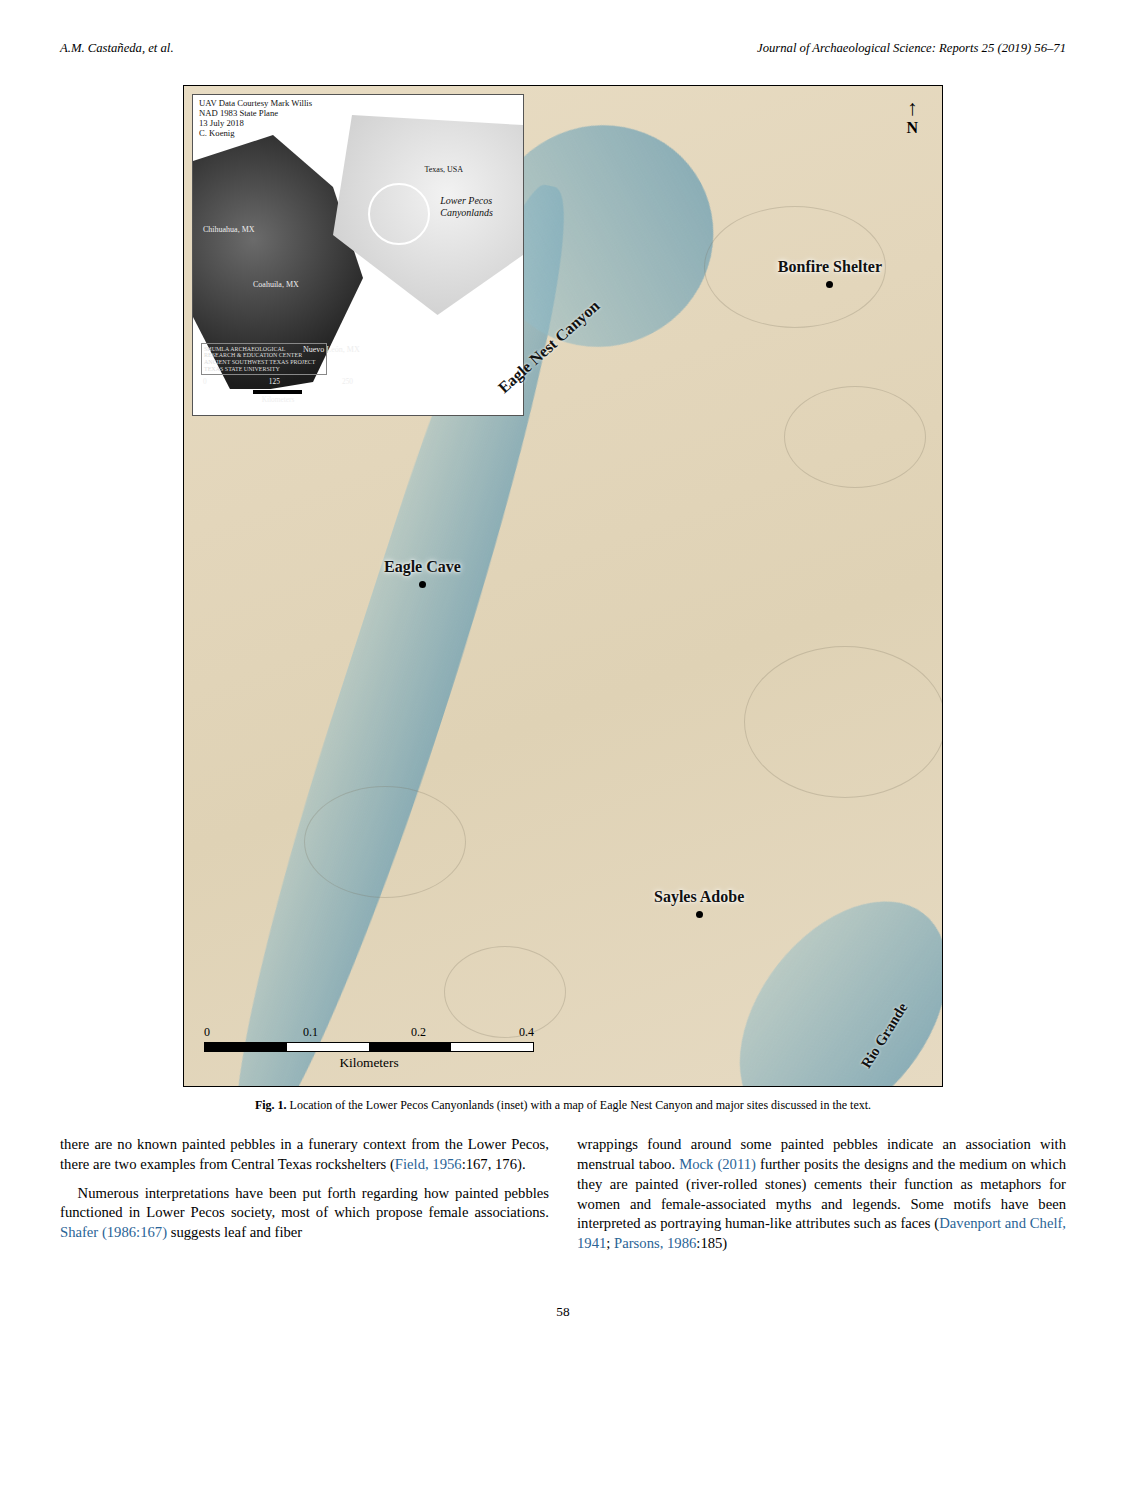A.M. Castañeda, et al. Journal of Archaeological Science: Reports 25 (2019) 56–71
↑N
UAV Data Courtesy Mark Willis
NAD 1983 State Plane
13 July 2018
C. Koenig
Texas, USA
Lower Pecos
Canyonlands
Chihuahua, MX
Coahuila, MX
Nuevo León, MX
SHUMLA ARCHAEOLOGICAL
RESEARCH & EDUCATION CENTER
ANCIENT SOUTHWEST TEXAS PROJECT
TEXAS STATE UNIVERSITY
0125250
Kilometers
Eagle Nest Canyon
Bonfire Shelter
Eagle Cave
Sayles Adobe
Rio Grande
00.10.20.4
Kilometers
Fig. 1. Location of the Lower Pecos Canyonlands (inset) with a map of Eagle Nest Canyon and major sites discussed in the text.
there are no known painted pebbles in a funerary context from the Lower Pecos, there are two examples from Central Texas rockshelters (Field, 1956:167, 176).
Numerous interpretations have been put forth regarding how painted pebbles functioned in Lower Pecos society, most of which propose female associations. Shafer (1986:167) suggests leaf and fiber
wrappings found around some painted pebbles indicate an association with menstrual taboo. Mock (2011) further posits the designs and the medium on which they are painted (river-rolled stones) cements their function as metaphors for women and female-associated myths and legends. Some motifs have been interpreted as portraying human-like attributes such as faces (Davenport and Chelf, 1941; Parsons, 1986:185)
58